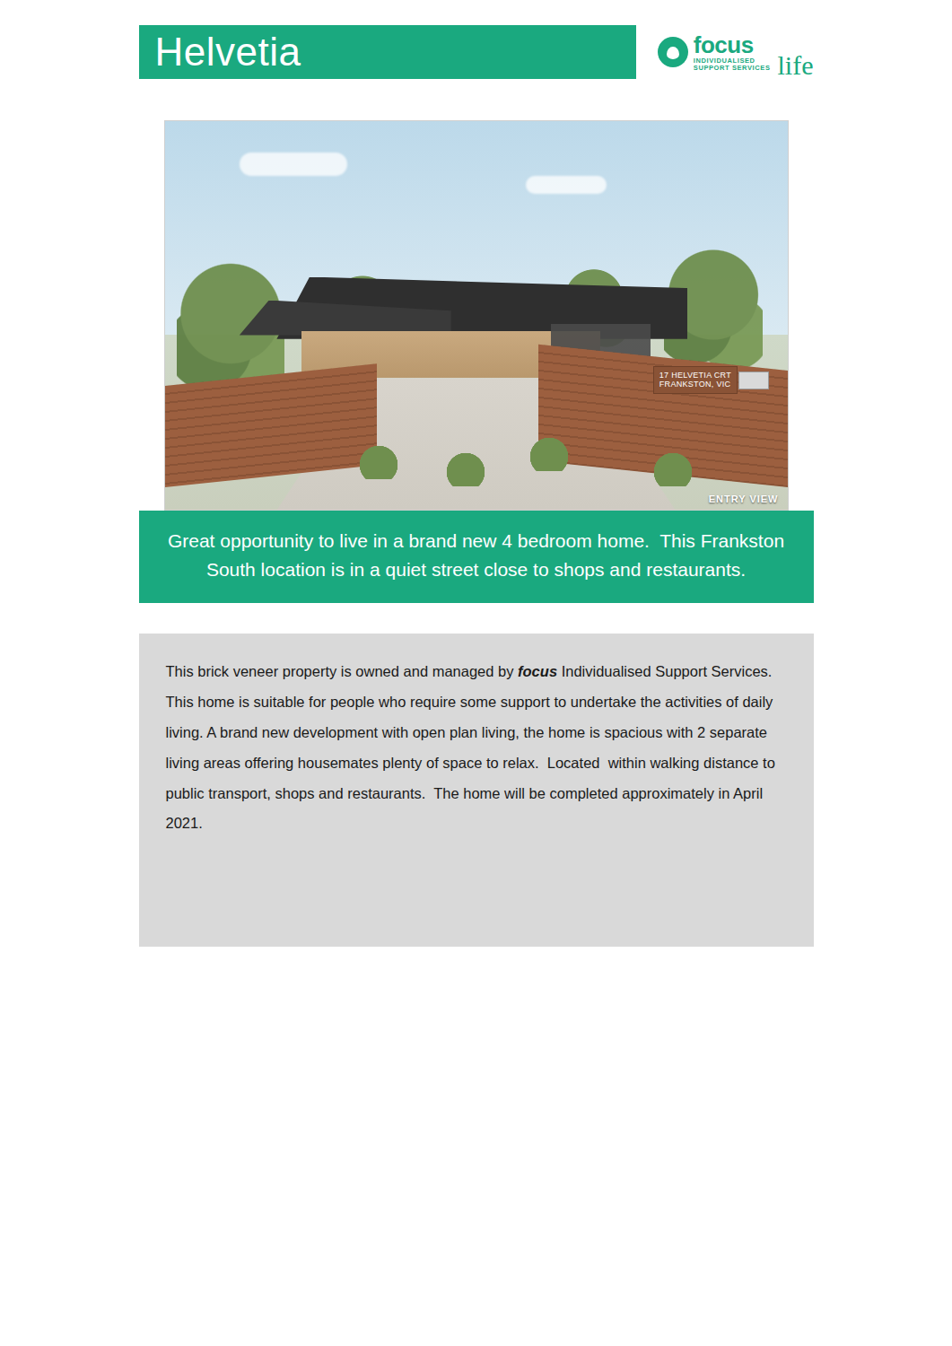Helvetia
focus INDIVIDUALISED
SUPPORT SERVICES
life
17 HELVETIA CRT
FRANKSTON, VIC ENTRY VIEW
Great opportunity to live in a brand new 4 bedroom home. This Frankston South location is in a quiet street close to shops and restaurants.
This brick veneer property is owned and managed by focus Individualised Support Services. This home is suitable for people who require some support to undertake the activities of daily living. A brand new development with open plan living, the home is spacious with 2 separate living areas offering housemates plenty of space to relax. Located within walking distance to public transport, shops and restaurants. The home will be completed approximately in April 2021.